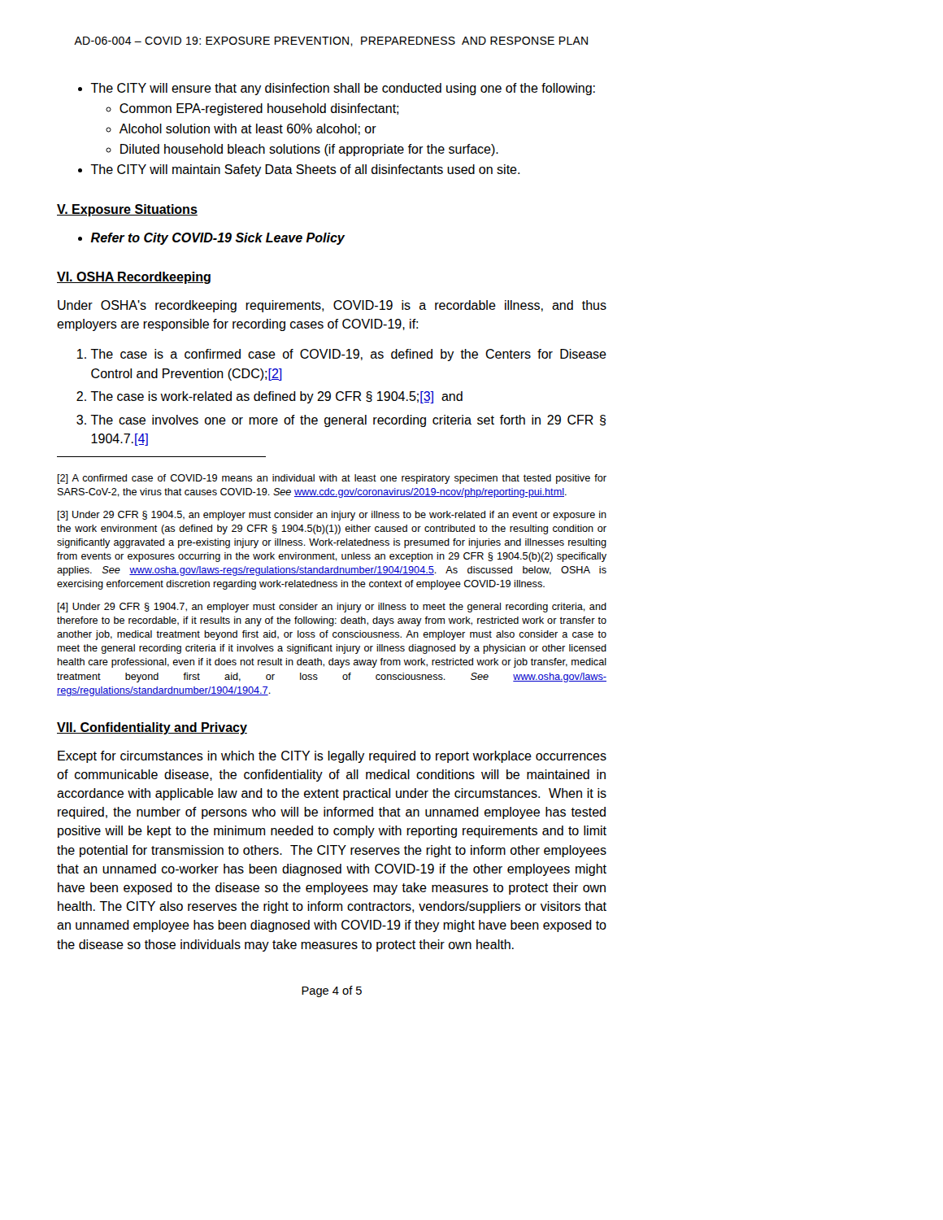AD-06-004 – COVID 19: EXPOSURE PREVENTION, PREPAREDNESS AND RESPONSE PLAN
The CITY will ensure that any disinfection shall be conducted using one of the following:
Common EPA-registered household disinfectant;
Alcohol solution with at least 60% alcohol; or
Diluted household bleach solutions (if appropriate for the surface).
The CITY will maintain Safety Data Sheets of all disinfectants used on site.
V. Exposure Situations
Refer to City COVID-19 Sick Leave Policy
VI. OSHA Recordkeeping
Under OSHA's recordkeeping requirements, COVID-19 is a recordable illness, and thus employers are responsible for recording cases of COVID-19, if:
The case is a confirmed case of COVID-19, as defined by the Centers for Disease Control and Prevention (CDC);[2]
The case is work-related as defined by 29 CFR § 1904.5;[3] and
The case involves one or more of the general recording criteria set forth in 29 CFR § 1904.7.[4]
[2] A confirmed case of COVID-19 means an individual with at least one respiratory specimen that tested positive for SARS-CoV-2, the virus that causes COVID-19. See www.cdc.gov/coronavirus/2019-ncov/php/reporting-pui.html.
[3] Under 29 CFR § 1904.5, an employer must consider an injury or illness to be work-related if an event or exposure in the work environment (as defined by 29 CFR § 1904.5(b)(1)) either caused or contributed to the resulting condition or significantly aggravated a pre-existing injury or illness. Work-relatedness is presumed for injuries and illnesses resulting from events or exposures occurring in the work environment, unless an exception in 29 CFR § 1904.5(b)(2) specifically applies. See www.osha.gov/laws-regs/regulations/standardnumber/1904/1904.5. As discussed below, OSHA is exercising enforcement discretion regarding work-relatedness in the context of employee COVID-19 illness.
[4] Under 29 CFR § 1904.7, an employer must consider an injury or illness to meet the general recording criteria, and therefore to be recordable, if it results in any of the following: death, days away from work, restricted work or transfer to another job, medical treatment beyond first aid, or loss of consciousness. An employer must also consider a case to meet the general recording criteria if it involves a significant injury or illness diagnosed by a physician or other licensed health care professional, even if it does not result in death, days away from work, restricted work or job transfer, medical treatment beyond first aid, or loss of consciousness. See www.osha.gov/laws-regs/regulations/standardnumber/1904/1904.7.
VII. Confidentiality and Privacy
Except for circumstances in which the CITY is legally required to report workplace occurrences of communicable disease, the confidentiality of all medical conditions will be maintained in accordance with applicable law and to the extent practical under the circumstances. When it is required, the number of persons who will be informed that an unnamed employee has tested positive will be kept to the minimum needed to comply with reporting requirements and to limit the potential for transmission to others. The CITY reserves the right to inform other employees that an unnamed co-worker has been diagnosed with COVID-19 if the other employees might have been exposed to the disease so the employees may take measures to protect their own health. The CITY also reserves the right to inform contractors, vendors/suppliers or visitors that an unnamed employee has been diagnosed with COVID-19 if they might have been exposed to the disease so those individuals may take measures to protect their own health.
Page 4 of 5